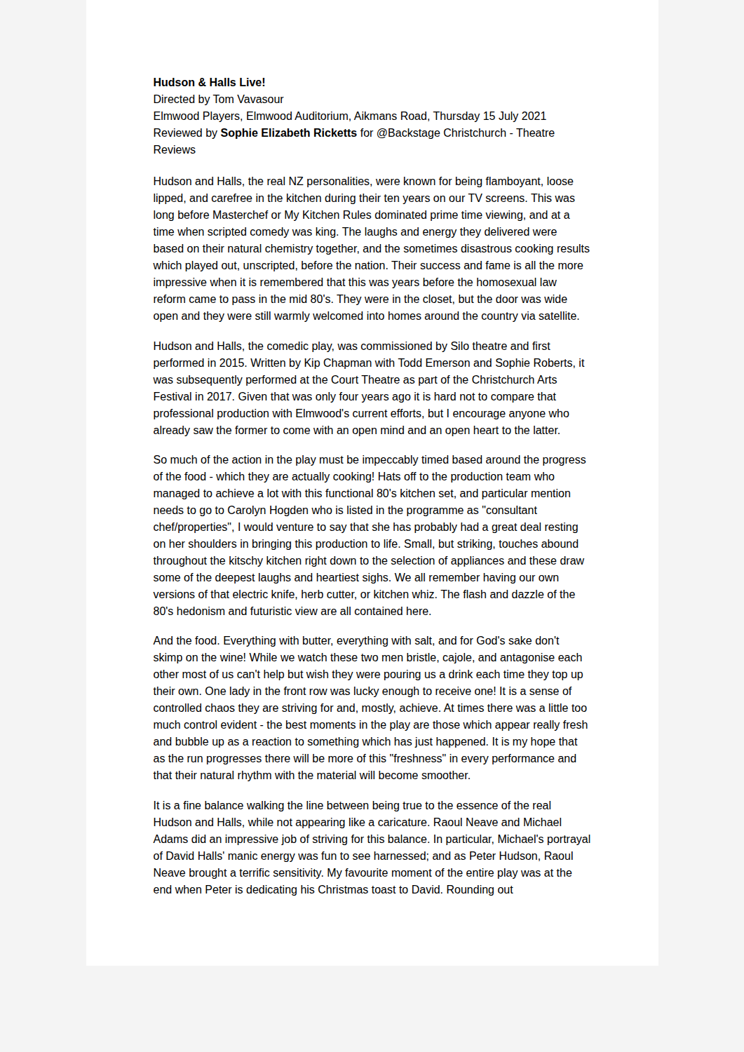Hudson & Halls Live!
Directed by Tom Vavasour
Elmwood Players, Elmwood Auditorium, Aikmans Road, Thursday 15 July 2021
Reviewed by Sophie Elizabeth Ricketts for @Backstage Christchurch - Theatre Reviews
Hudson and Halls, the real NZ personalities, were known for being flamboyant, loose lipped, and carefree in the kitchen during their ten years on our TV screens. This was long before Masterchef or My Kitchen Rules dominated prime time viewing, and at a time when scripted comedy was king. The laughs and energy they delivered were based on their natural chemistry together, and the sometimes disastrous cooking results which played out, unscripted, before the nation. Their success and fame is all the more impressive when it is remembered that this was years before the homosexual law reform came to pass in the mid 80's. They were in the closet, but the door was wide open and they were still warmly welcomed into homes around the country via satellite.
Hudson and Halls, the comedic play, was commissioned by Silo theatre and first performed in 2015. Written by Kip Chapman with Todd Emerson and Sophie Roberts, it was subsequently performed at the Court Theatre as part of the Christchurch Arts Festival in 2017. Given that was only four years ago it is hard not to compare that professional production with Elmwood's current efforts, but I encourage anyone who already saw the former to come with an open mind and an open heart to the latter.
So much of the action in the play must be impeccably timed based around the progress of the food - which they are actually cooking! Hats off to the production team who managed to achieve a lot with this functional 80's kitchen set, and particular mention needs to go to Carolyn Hogden who is listed in the programme as "consultant chef/properties", I would venture to say that she has probably had a great deal resting on her shoulders in bringing this production to life. Small, but striking, touches abound throughout the kitschy kitchen right down to the selection of appliances and these draw some of the deepest laughs and heartiest sighs. We all remember having our own versions of that electric knife, herb cutter, or kitchen whiz. The flash and dazzle of the 80's hedonism and futuristic view are all contained here.
And the food. Everything with butter, everything with salt, and for God's sake don't skimp on the wine! While we watch these two men bristle, cajole, and antagonise each other most of us can't help but wish they were pouring us a drink each time they top up their own. One lady in the front row was lucky enough to receive one! It is a sense of controlled chaos they are striving for and, mostly, achieve. At times there was a little too much control evident - the best moments in the play are those which appear really fresh and bubble up as a reaction to something which has just happened. It is my hope that as the run progresses there will be more of this "freshness" in every performance and that their natural rhythm with the material will become smoother.
It is a fine balance walking the line between being true to the essence of the real Hudson and Halls, while not appearing like a caricature. Raoul Neave and Michael Adams did an impressive job of striving for this balance. In particular, Michael's portrayal of David Halls' manic energy was fun to see harnessed; and as Peter Hudson, Raoul Neave brought a terrific sensitivity. My favourite moment of the entire play was at the end when Peter is dedicating his Christmas toast to David. Rounding out